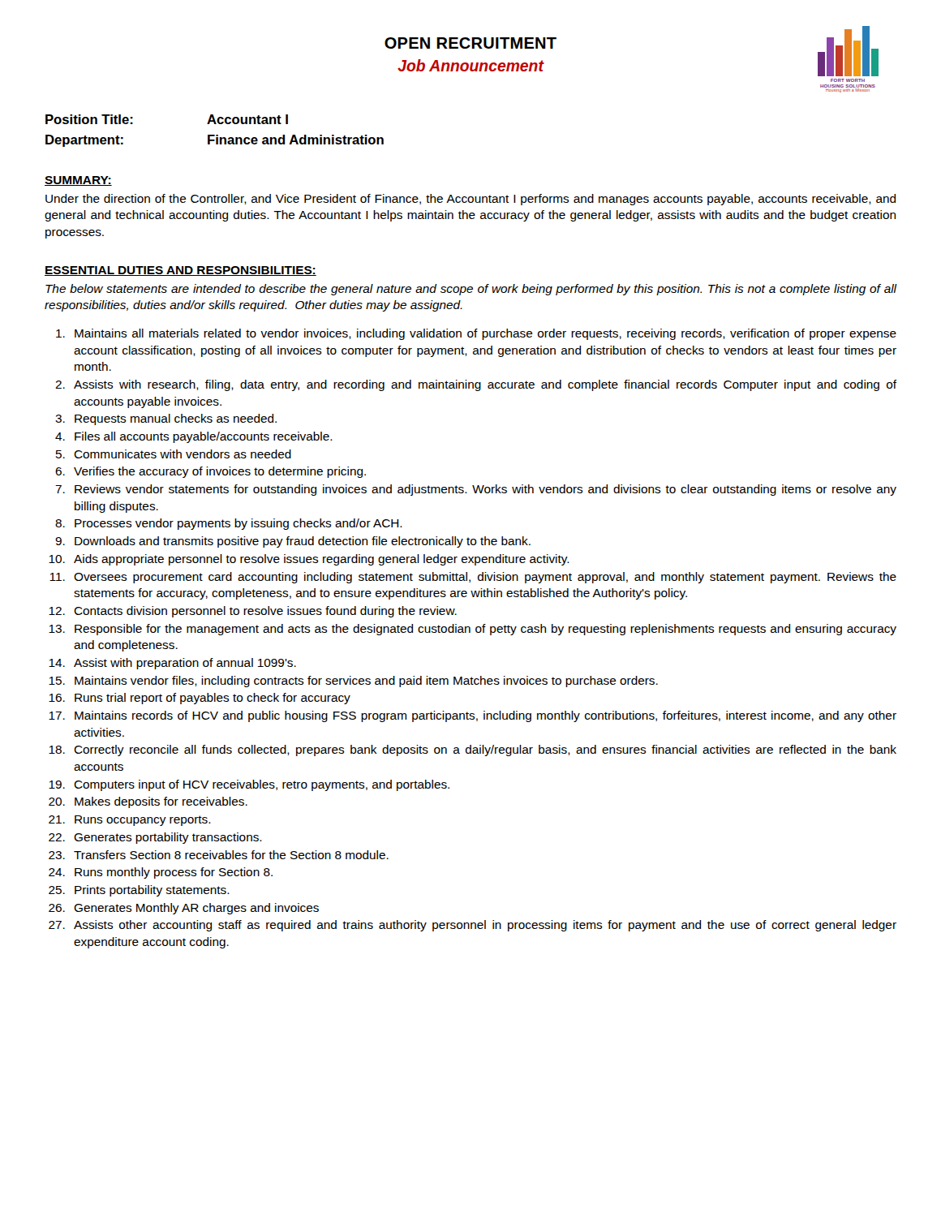FORT WORTH
HOUSING SOLUTIONS
Housing with a Mission
OPEN RECRUITMENT
Job Announcement
| Position Title: | Accountant I |
| Department: | Finance and Administration |
SUMMARY:
Under the direction of the Controller, and Vice President of Finance, the Accountant I performs and manages accounts payable, accounts receivable, and general and technical accounting duties. The Accountant I helps maintain the accuracy of the general ledger, assists with audits and the budget creation processes.
ESSENTIAL DUTIES AND RESPONSIBILITIES:
The below statements are intended to describe the general nature and scope of work being performed by this position. This is not a complete listing of all responsibilities, duties and/or skills required. Other duties may be assigned.
Maintains all materials related to vendor invoices, including validation of purchase order requests, receiving records, verification of proper expense account classification, posting of all invoices to computer for payment, and generation and distribution of checks to vendors at least four times per month.
Assists with research, filing, data entry, and recording and maintaining accurate and complete financial records Computer input and coding of accounts payable invoices.
Requests manual checks as needed.
Files all accounts payable/accounts receivable.
Communicates with vendors as needed
Verifies the accuracy of invoices to determine pricing.
Reviews vendor statements for outstanding invoices and adjustments. Works with vendors and divisions to clear outstanding items or resolve any billing disputes.
Processes vendor payments by issuing checks and/or ACH.
Downloads and transmits positive pay fraud detection file electronically to the bank.
Aids appropriate personnel to resolve issues regarding general ledger expenditure activity.
Oversees procurement card accounting including statement submittal, division payment approval, and monthly statement payment. Reviews the statements for accuracy, completeness, and to ensure expenditures are within established the Authority's policy.
Contacts division personnel to resolve issues found during the review.
Responsible for the management and acts as the designated custodian of petty cash by requesting replenishments requests and ensuring accuracy and completeness.
Assist with preparation of annual 1099's.
Maintains vendor files, including contracts for services and paid item Matches invoices to purchase orders.
Runs trial report of payables to check for accuracy
Maintains records of HCV and public housing FSS program participants, including monthly contributions, forfeitures, interest income, and any other activities.
Correctly reconcile all funds collected, prepares bank deposits on a daily/regular basis, and ensures financial activities are reflected in the bank accounts
Computers input of HCV receivables, retro payments, and portables.
Makes deposits for receivables.
Runs occupancy reports.
Generates portability transactions.
Transfers Section 8 receivables for the Section 8 module.
Runs monthly process for Section 8.
Prints portability statements.
Generates Monthly AR charges and invoices
Assists other accounting staff as required and trains authority personnel in processing items for payment and the use of correct general ledger expenditure account coding.